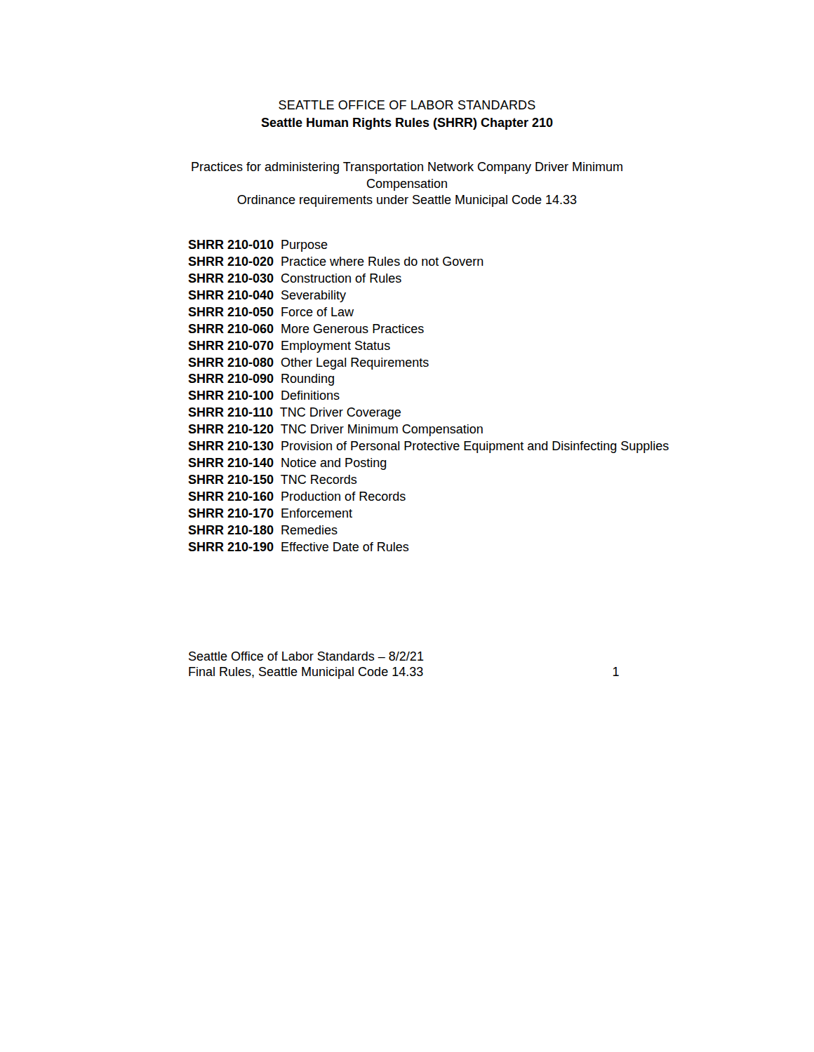SEATTLE OFFICE OF LABOR STANDARDS
Seattle Human Rights Rules (SHRR) Chapter 210
Practices for administering Transportation Network Company Driver Minimum Compensation
Ordinance requirements under Seattle Municipal Code 14.33
SHRR 210-010 Purpose
SHRR 210-020 Practice where Rules do not Govern
SHRR 210-030 Construction of Rules
SHRR 210-040 Severability
SHRR 210-050 Force of Law
SHRR 210-060 More Generous Practices
SHRR 210-070 Employment Status
SHRR 210-080 Other Legal Requirements
SHRR 210-090 Rounding
SHRR 210-100 Definitions
SHRR 210-110 TNC Driver Coverage
SHRR 210-120 TNC Driver Minimum Compensation
SHRR 210-130 Provision of Personal Protective Equipment and Disinfecting Supplies
SHRR 210-140 Notice and Posting
SHRR 210-150 TNC Records
SHRR 210-160 Production of Records
SHRR 210-170 Enforcement
SHRR 210-180 Remedies
SHRR 210-190 Effective Date of Rules
Seattle Office of Labor Standards – 8/2/21
Final Rules, Seattle Municipal Code 14.33
1